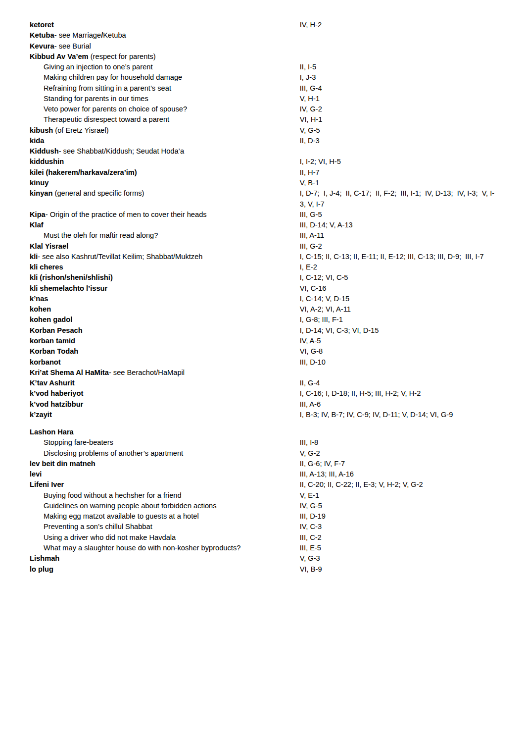| ketoret | IV, H-2 |
| Ketuba - see Marriage / Ketuba | |
| Kevura - see Burial | |
| Kibbud Av Va’em (respect for parents) | |
| Giving an injection to one’s parent | II, I-5 |
| Making children pay for household damage | I, J-3 |
| Refraining from sitting in a parent’s seat | III, G-4 |
| Standing for parents in our times | V, H-1 |
| Veto power for parents on choice of spouse? | IV, G-2 |
| Therapeutic disrespect toward a parent | VI, H-1 |
| kibush (of Eretz Yisrael) | V, G-5 |
| kida | II, D-3 |
| Kiddush - see Shabbat/Kiddush; Seudat Hoda’a | |
| kiddushin | I, I-2; VI, H-5 |
| kilei (hakerem/harkava/zera’im) | II, H-7 |
| kinuy | V, B-1 |
| kinyan (general and specific forms) | I, D-7; I, J-4; II, C-17; II, F-2; III, I-1; IV, D-13; IV, I-3; V, I-3, V, I-7 |
| Kipa - Origin of the practice of men to cover their heads | III, G-5 |
| Klaf | III, D-14; V, A-13 |
| Must the oleh for maftir read along? | III, A-11 |
| Klal Yisrael | III, G-2 |
| kli - see also Kashrut/Tevillat Keilim; Shabbat/Muktzeh | I, C-15; II, C-13; II, E-11; II, E-12; III, C-13; III, D-9; III, I-7 |
| kli cheres | I, E-2 |
| kli (rishon/sheni/shlishi) | I, C-12; VI, C-5 |
| kli shemelachto l’issur | VI, C-16 |
| k’nas | I, C-14; V, D-15 |
| kohen | VI, A-2; VI, A-11 |
| kohen gadol | I, G-8; III, F-1 |
| Korban Pesach | I, D-14; VI, C-3; VI, D-15 |
| korban tamid | IV, A-5 |
| Korban Todah | VI, G-8 |
| korbanot | III, D-10 |
| Kri’at Shema Al HaMita - see Berachot/HaMapil | |
| K’tav Ashurit | II, G-4 |
| k’vod haberiyot | I, C-16; I, D-18; II, H-5; III, H-2; V, H-2 |
| k’vod hatzibbur | III, A-6 |
| k’zayit | I, B-3; IV, B-7; IV, C-9; IV, D-11; V, D-14; VI, G-9 |
| Lashon Hara | |
| Stopping fare-beaters | III, I-8 |
| Disclosing problems of another’s apartment | V, G-2 |
| lev beit din matneh | II, G-6; IV, F-7 |
| levi | III, A-13; III, A-16 |
| Lifeni Iver | II, C-20; II, C-22; II, E-3; V, H-2; V, G-2 |
| Buying food without a hechsher for a friend | V, E-1 |
| Guidelines on warning people about forbidden actions | IV, G-5 |
| Making egg matzot available to guests at a hotel | III, D-19 |
| Preventing a son’s chillul Shabbat | IV, C-3 |
| Using a driver who did not make Havdala | III, C-2 |
| What may a slaughter house do with non-kosher byproducts? | III, E-5 |
| Lishmah | V, G-3 |
| lo plug | VI, B-9 |